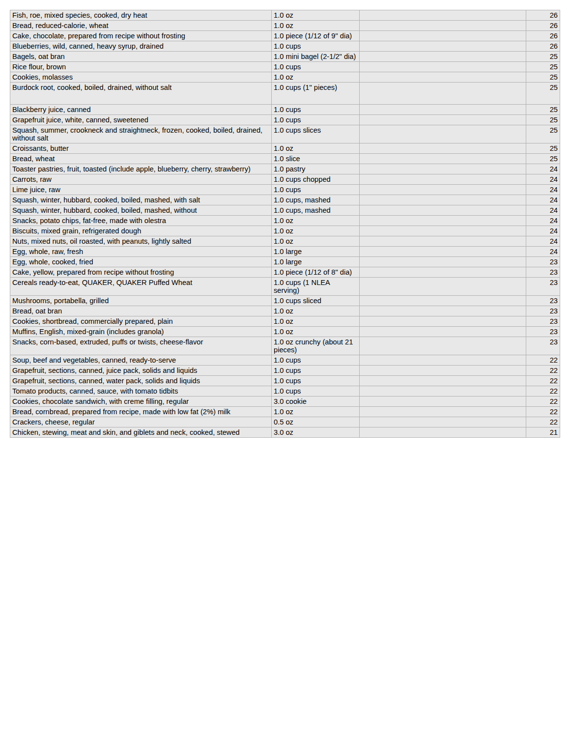| Fish, roe, mixed species, cooked, dry heat | 1.0 oz | | 26 |
| Bread, reduced-calorie, wheat | 1.0 oz | | 26 |
| Cake, chocolate, prepared from recipe without frosting | 1.0 piece (1/12 of 9" dia) | | 26 |
| Blueberries, wild, canned, heavy syrup, drained | 1.0 cups | | 26 |
| Bagels, oat bran | 1.0 mini bagel (2-1/2" dia) | | 25 |
| Rice flour, brown | 1.0 cups | | 25 |
| Cookies, molasses | 1.0 oz | | 25 |
| Burdock root, cooked, boiled, drained, without salt | 1.0 cups (1" pieces) | | 25 |
| Blackberry juice, canned | 1.0 cups | | 25 |
| Grapefruit juice, white, canned, sweetened | 1.0 cups | | 25 |
| Squash, summer, crookneck and straightneck, frozen, cooked, boiled, drained, without salt | 1.0 cups slices | | 25 |
| Croissants, butter | 1.0 oz | | 25 |
| Bread, wheat | 1.0 slice | | 25 |
| Toaster pastries, fruit, toasted (include apple, blueberry, cherry, strawberry) | 1.0 pastry | | 24 |
| Carrots, raw | 1.0 cups chopped | | 24 |
| Lime juice, raw | 1.0 cups | | 24 |
| Squash, winter, hubbard, cooked, boiled, mashed, with salt | 1.0 cups, mashed | | 24 |
| Squash, winter, hubbard, cooked, boiled, mashed, without | 1.0 cups, mashed | | 24 |
| Snacks, potato chips, fat-free, made with olestra | 1.0 oz | | 24 |
| Biscuits, mixed grain, refrigerated dough | 1.0 oz | | 24 |
| Nuts, mixed nuts, oil roasted, with peanuts, lightly salted | 1.0 oz | | 24 |
| Egg, whole, raw, fresh | 1.0 large | | 24 |
| Egg, whole, cooked, fried | 1.0 large | | 23 |
| Cake, yellow, prepared from recipe without frosting | 1.0 piece (1/12 of 8" dia) | | 23 |
| Cereals ready-to-eat, QUAKER, QUAKER Puffed Wheat | 1.0 cups (1 NLEA serving) | | 23 |
| Mushrooms, portabella, grilled | 1.0 cups sliced | | 23 |
| Bread, oat bran | 1.0 oz | | 23 |
| Cookies, shortbread, commercially prepared, plain | 1.0 oz | | 23 |
| Muffins, English, mixed-grain (includes granola) | 1.0 oz | | 23 |
| Snacks, corn-based, extruded, puffs or twists, cheese-flavor | 1.0 oz crunchy (about 21 pieces) | | 23 |
| Soup, beef and vegetables, canned, ready-to-serve | 1.0 cups | | 22 |
| Grapefruit, sections, canned, juice pack, solids and liquids | 1.0 cups | | 22 |
| Grapefruit, sections, canned, water pack, solids and liquids | 1.0 cups | | 22 |
| Tomato products, canned, sauce, with tomato tidbits | 1.0 cups | | 22 |
| Cookies, chocolate sandwich, with creme filling, regular | 3.0 cookie | | 22 |
| Bread, cornbread, prepared from recipe, made with low fat (2%) milk | 1.0 oz | | 22 |
| Crackers, cheese, regular | 0.5 oz | | 22 |
| Chicken, stewing, meat and skin, and giblets and neck, cooked, stewed | 3.0 oz | | 21 |